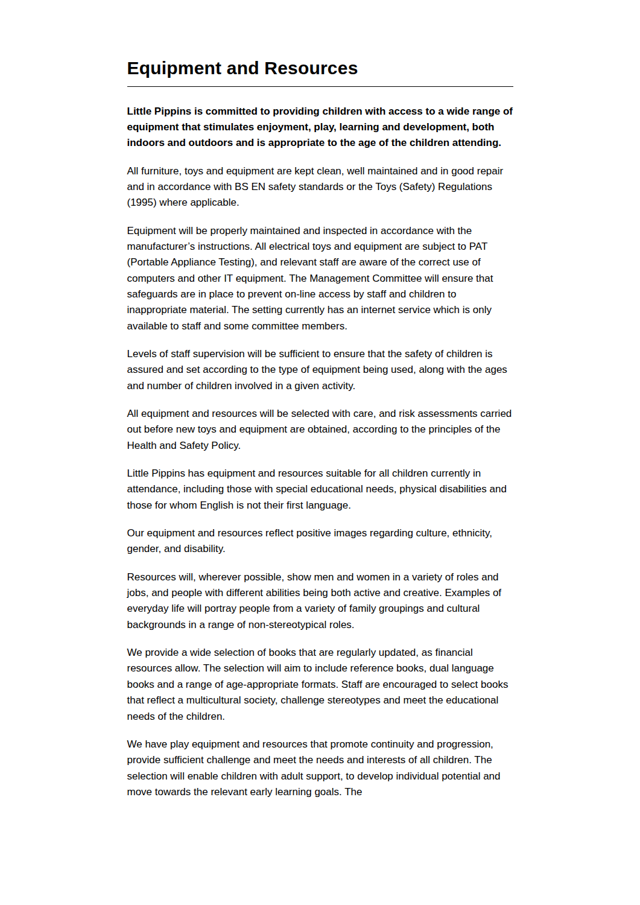Equipment and Resources
Little Pippins is committed to providing children with access to a wide range of equipment that stimulates enjoyment, play, learning and development, both indoors and outdoors and is appropriate to the age of the children attending.
All furniture, toys and equipment are kept clean, well maintained and in good repair and in accordance with BS EN safety standards or the Toys (Safety) Regulations (1995) where applicable.
Equipment will be properly maintained and inspected in accordance with the manufacturer’s instructions. All electrical toys and equipment are subject to PAT (Portable Appliance Testing), and relevant staff are aware of the correct use of computers and other IT equipment. The Management Committee will ensure that safeguards are in place to prevent on-line access by staff and children to inappropriate material. The setting currently has an internet service which is only available to staff and some committee members.
Levels of staff supervision will be sufficient to ensure that the safety of children is assured and set according to the type of equipment being used, along with the ages and number of children involved in a given activity.
All equipment and resources will be selected with care, and risk assessments carried out before new toys and equipment are obtained, according to the principles of the Health and Safety Policy.
Little Pippins has equipment and resources suitable for all children currently in attendance, including those with special educational needs, physical disabilities and those for whom English is not their first language.
Our equipment and resources reflect positive images regarding culture, ethnicity, gender, and disability.
Resources will, wherever possible, show men and women in a variety of roles and jobs, and people with different abilities being both active and creative. Examples of everyday life will portray people from a variety of family groupings and cultural backgrounds in a range of non-stereotypical roles.
We provide a wide selection of books that are regularly updated, as financial resources allow. The selection will aim to include reference books, dual language books and a range of age-appropriate formats. Staff are encouraged to select books that reflect a multicultural society, challenge stereotypes and meet the educational needs of the children.
We have play equipment and resources that promote continuity and progression, provide sufficient challenge and meet the needs and interests of all children. The selection will enable children with adult support, to develop individual potential and move towards the relevant early learning goals. The